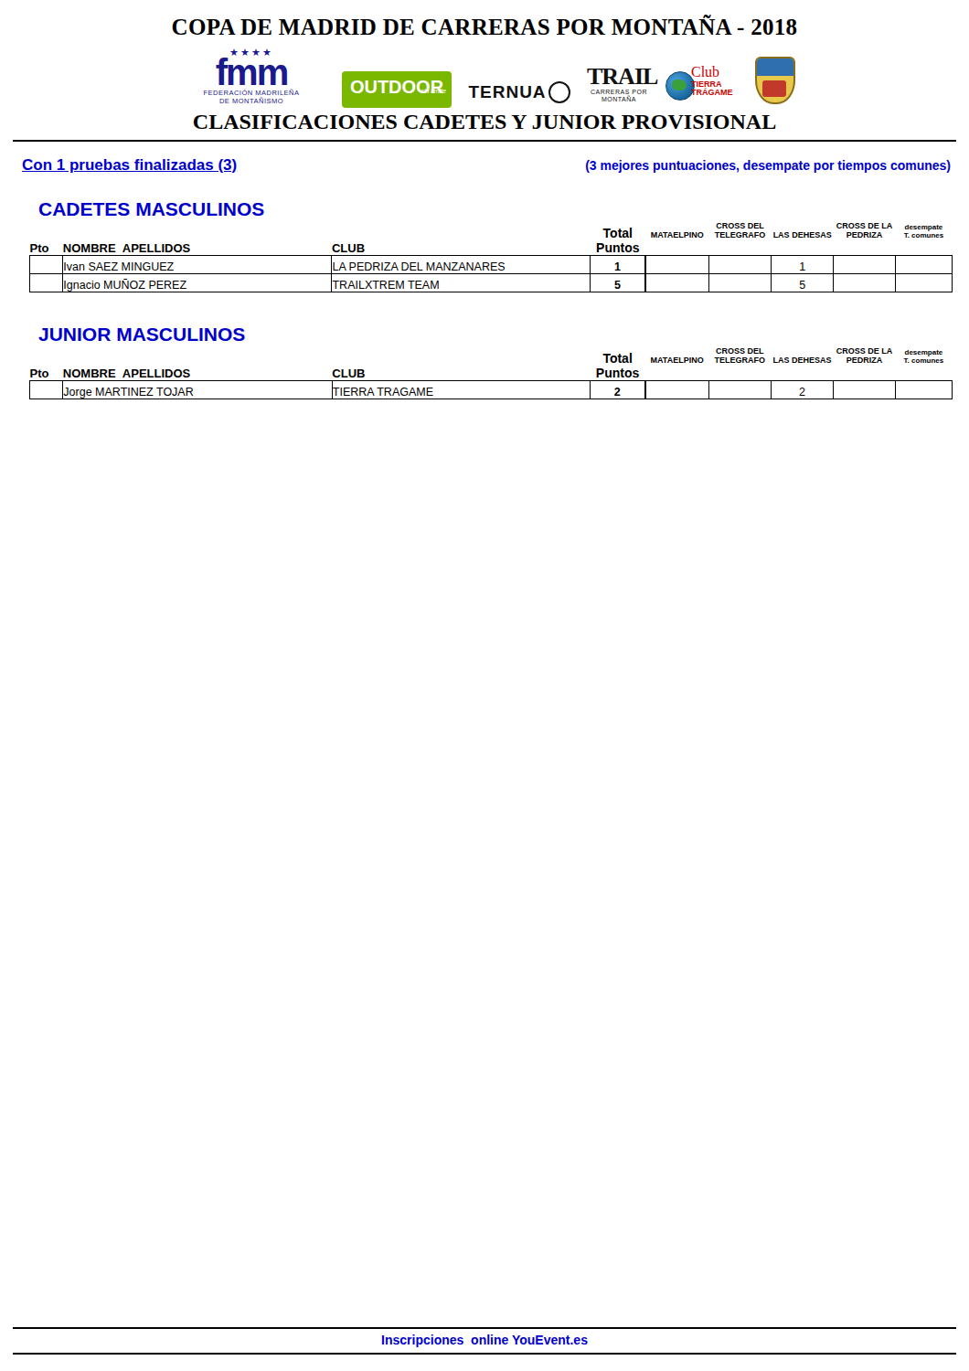COPA DE MADRID DE CARRERAS POR MONTAÑA - 2018
★★★★
fmm
FEDERACIÓN MADRILEÑA
DE MONTAÑISMO
OUTDOOR sin límite
TERNUA
TRAIL
CARRERAS POR MONTAÑA
Club
TIERRA TRÁGAME
CLASIFICACIONES CADETES Y JUNIOR PROVISIONAL
Con 1 pruebas finalizadas (3)
(3 mejores puntuaciones, desempate por tiempos comunes)
CADETES MASCULINOS
| | | | Total | MATAELPINO | CROSS DEL TELEGRAFO | LAS DEHESAS | CROSS DE LA PEDRIZA | desempate T. comunes |
| --- | --- | --- | --- | --- | --- | --- | --- | --- |
| Pto | NOMBRE APELLIDOS | CLUB | Puntos | | | | | |
| | Ivan SAEZ MINGUEZ | LA PEDRIZA DEL MANZANARES | 1 | | | 1 | | |
| | Ignacio MUÑOZ PEREZ | TRAILXTREM TEAM | 5 | | | 5 | | |
JUNIOR MASCULINOS
| | | | Total | MATAELPINO | CROSS DEL TELEGRAFO | LAS DEHESAS | CROSS DE LA PEDRIZA | desempate T. comunes |
| --- | --- | --- | --- | --- | --- | --- | --- | --- |
| Pto | NOMBRE APELLIDOS | CLUB | Puntos | | | | | |
| | Jorge MARTINEZ TOJAR | TIERRA TRAGAME | 2 | | | 2 | | |
Inscripciones online YouEvent.es